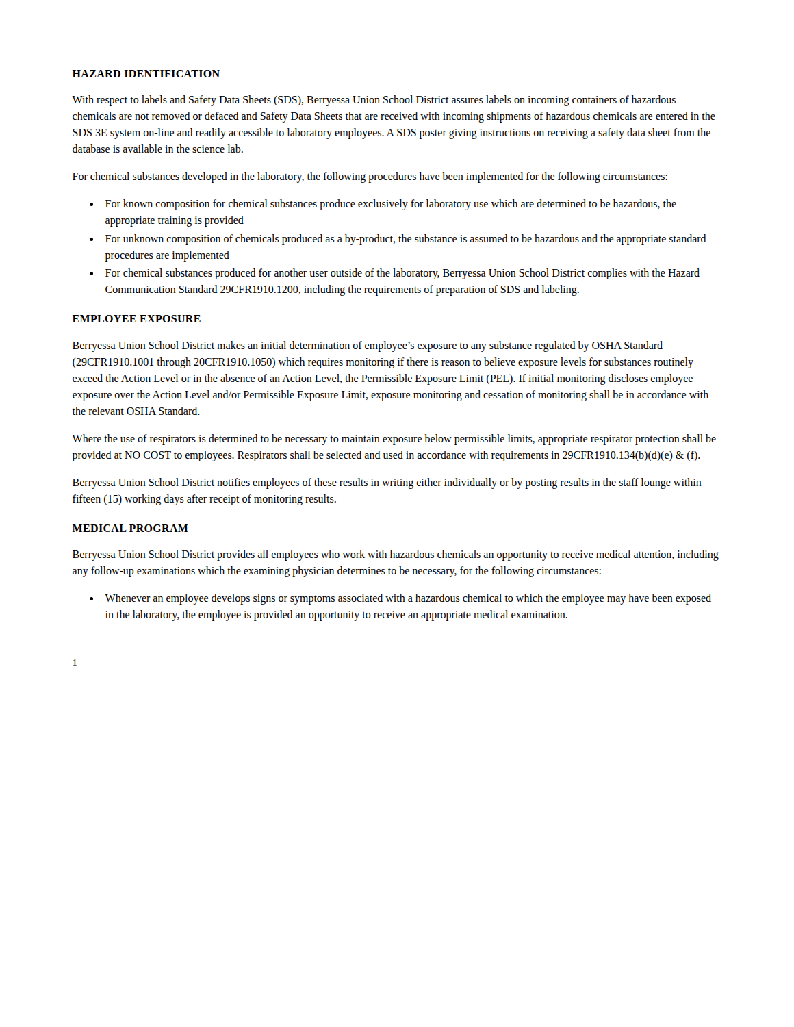HAZARD IDENTIFICATION
With respect to labels and Safety Data Sheets (SDS), Berryessa Union School District assures labels on incoming containers of hazardous chemicals are not removed or defaced and Safety Data Sheets that are received with incoming shipments of hazardous chemicals are entered in the SDS 3E system on-line and readily accessible to laboratory employees. A SDS poster giving instructions on receiving a safety data sheet from the database is available in the science lab.
For chemical substances developed in the laboratory, the following procedures have been implemented for the following circumstances:
For known composition for chemical substances produce exclusively for laboratory use which are determined to be hazardous, the appropriate training is provided
For unknown composition of chemicals produced as a by-product, the substance is assumed to be hazardous and the appropriate standard procedures are implemented
For chemical substances produced for another user outside of the laboratory, Berryessa Union School District complies with the Hazard Communication Standard 29CFR1910.1200, including the requirements of preparation of SDS and labeling.
EMPLOYEE EXPOSURE
Berryessa Union School District makes an initial determination of employee’s exposure to any substance regulated by OSHA Standard (29CFR1910.1001 through 20CFR1910.1050) which requires monitoring if there is reason to believe exposure levels for substances routinely exceed the Action Level or in the absence of an Action Level, the Permissible Exposure Limit (PEL). If initial monitoring discloses employee exposure over the Action Level and/or Permissible Exposure Limit, exposure monitoring and cessation of monitoring shall be in accordance with the relevant OSHA Standard.
Where the use of respirators is determined to be necessary to maintain exposure below permissible limits, appropriate respirator protection shall be provided at NO COST to employees. Respirators shall be selected and used in accordance with requirements in 29CFR1910.134(b)(d)(e) & (f).
Berryessa Union School District notifies employees of these results in writing either individually or by posting results in the staff lounge within fifteen (15) working days after receipt of monitoring results.
MEDICAL PROGRAM
Berryessa Union School District provides all employees who work with hazardous chemicals an opportunity to receive medical attention, including any follow-up examinations which the examining physician determines to be necessary, for the following circumstances:
Whenever an employee develops signs or symptoms associated with a hazardous chemical to which the employee may have been exposed in the laboratory, the employee is provided an opportunity to receive an appropriate medical examination.
1